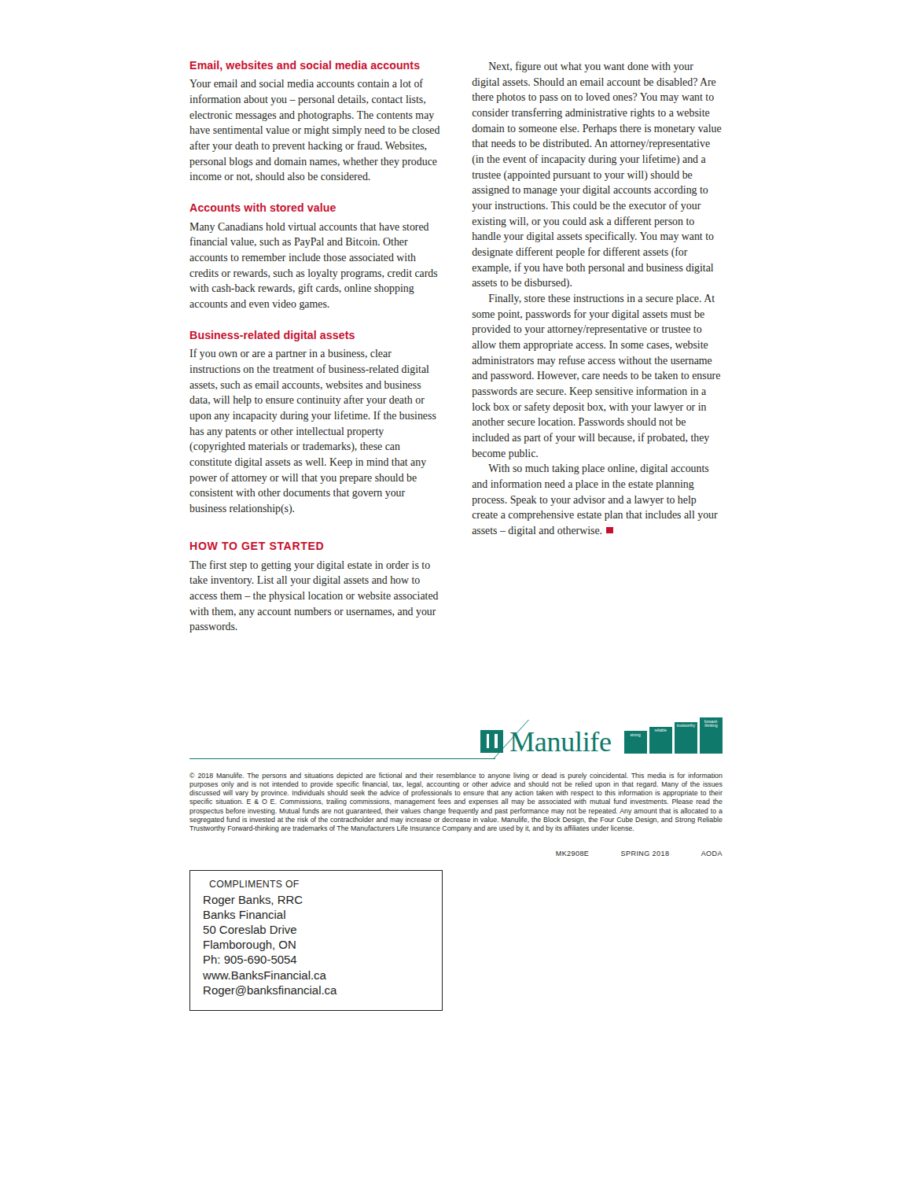Email, websites and social media accounts
Your email and social media accounts contain a lot of information about you – personal details, contact lists, electronic messages and photographs. The contents may have sentimental value or might simply need to be closed after your death to prevent hacking or fraud. Websites, personal blogs and domain names, whether they produce income or not, should also be considered.
Accounts with stored value
Many Canadians hold virtual accounts that have stored financial value, such as PayPal and Bitcoin. Other accounts to remember include those associated with credits or rewards, such as loyalty programs, credit cards with cash-back rewards, gift cards, online shopping accounts and even video games.
Business-related digital assets
If you own or are a partner in a business, clear instructions on the treatment of business-related digital assets, such as email accounts, websites and business data, will help to ensure continuity after your death or upon any incapacity during your lifetime. If the business has any patents or other intellectual property (copyrighted materials or trademarks), these can constitute digital assets as well. Keep in mind that any power of attorney or will that you prepare should be consistent with other documents that govern your business relationship(s).
HOW TO GET STARTED
The first step to getting your digital estate in order is to take inventory. List all your digital assets and how to access them – the physical location or website associated with them, any account numbers or usernames, and your passwords.
Next, figure out what you want done with your digital assets. Should an email account be disabled? Are there photos to pass on to loved ones? You may want to consider transferring administrative rights to a website domain to someone else. Perhaps there is monetary value that needs to be distributed. An attorney/representative (in the event of incapacity during your lifetime) and a trustee (appointed pursuant to your will) should be assigned to manage your digital accounts according to your instructions. This could be the executor of your existing will, or you could ask a different person to handle your digital assets specifically. You may want to designate different people for different assets (for example, if you have both personal and business digital assets to be disbursed).
Finally, store these instructions in a secure place. At some point, passwords for your digital assets must be provided to your attorney/representative or trustee to allow them appropriate access. In some cases, website administrators may refuse access without the username and password. However, care needs to be taken to ensure passwords are secure. Keep sensitive information in a lock box or safety deposit box, with your lawyer or in another secure location. Passwords should not be included as part of your will because, if probated, they become public.
With so much taking place online, digital accounts and information need a place in the estate planning process. Speak to your advisor and a lawyer to help create a comprehensive estate plan that includes all your assets – digital and otherwise.
Manulife
strong
reliable
trustworthy
forward-thinking
© 2018 Manulife. The persons and situations depicted are fictional and their resemblance to anyone living or dead is purely coincidental. This media is for information purposes only and is not intended to provide specific financial, tax, legal, accounting or other advice and should not be relied upon in that regard. Many of the issues discussed will vary by province. Individuals should seek the advice of professionals to ensure that any action taken with respect to this information is appropriate to their specific situation. E & O E. Commissions, trailing commissions, management fees and expenses all may be associated with mutual fund investments. Please read the prospectus before investing. Mutual funds are not guaranteed, their values change frequently and past performance may not be repeated. Any amount that is allocated to a segregated fund is invested at the risk of the contractholder and may increase or decrease in value. Manulife, the Block Design, the Four Cube Design, and Strong Reliable Trustworthy Forward-thinking are trademarks of The Manufacturers Life Insurance Company and are used by it, and by its affiliates under license.
MK2908ESPRING 2018 AODA
COMPLIMENTS OF
Roger Banks, RRC
Banks Financial
50 Coreslab Drive
Flamborough, ON
Ph: 905-690-5054
www.BanksFinancial.ca
Roger@banksfinancial.ca